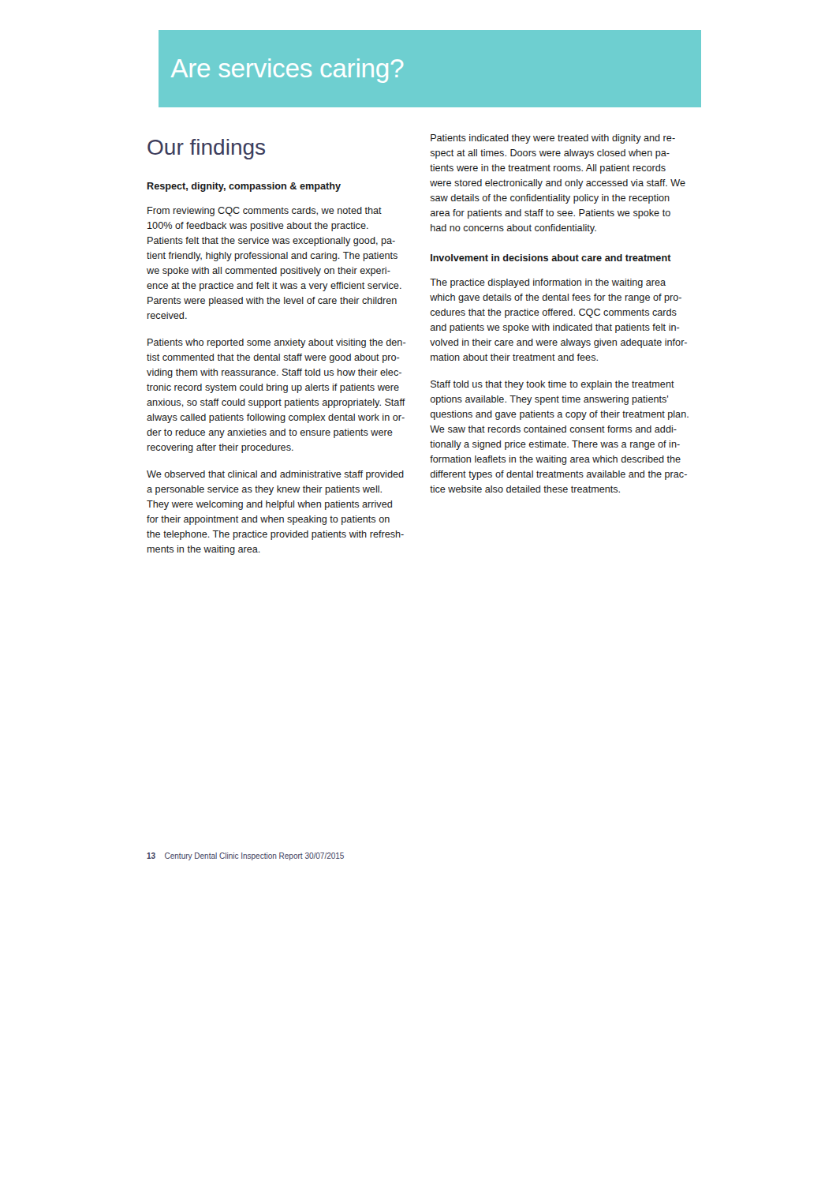Are services caring?
Our findings
Respect, dignity, compassion & empathy
From reviewing CQC comments cards, we noted that 100% of feedback was positive about the practice. Patients felt that the service was exceptionally good, patient friendly, highly professional and caring. The patients we spoke with all commented positively on their experience at the practice and felt it was a very efficient service. Parents were pleased with the level of care their children received.
Patients who reported some anxiety about visiting the dentist commented that the dental staff were good about providing them with reassurance. Staff told us how their electronic record system could bring up alerts if patients were anxious, so staff could support patients appropriately. Staff always called patients following complex dental work in order to reduce any anxieties and to ensure patients were recovering after their procedures.
We observed that clinical and administrative staff provided a personable service as they knew their patients well. They were welcoming and helpful when patients arrived for their appointment and when speaking to patients on the telephone. The practice provided patients with refreshments in the waiting area.
Patients indicated they were treated with dignity and respect at all times. Doors were always closed when patients were in the treatment rooms. All patient records were stored electronically and only accessed via staff. We saw details of the confidentiality policy in the reception area for patients and staff to see. Patients we spoke to had no concerns about confidentiality.
Involvement in decisions about care and treatment
The practice displayed information in the waiting area which gave details of the dental fees for the range of procedures that the practice offered. CQC comments cards and patients we spoke with indicated that patients felt involved in their care and were always given adequate information about their treatment and fees.
Staff told us that they took time to explain the treatment options available. They spent time answering patients' questions and gave patients a copy of their treatment plan. We saw that records contained consent forms and additionally a signed price estimate. There was a range of information leaflets in the waiting area which described the different types of dental treatments available and the practice website also detailed these treatments.
13 Century Dental Clinic Inspection Report 30/07/2015